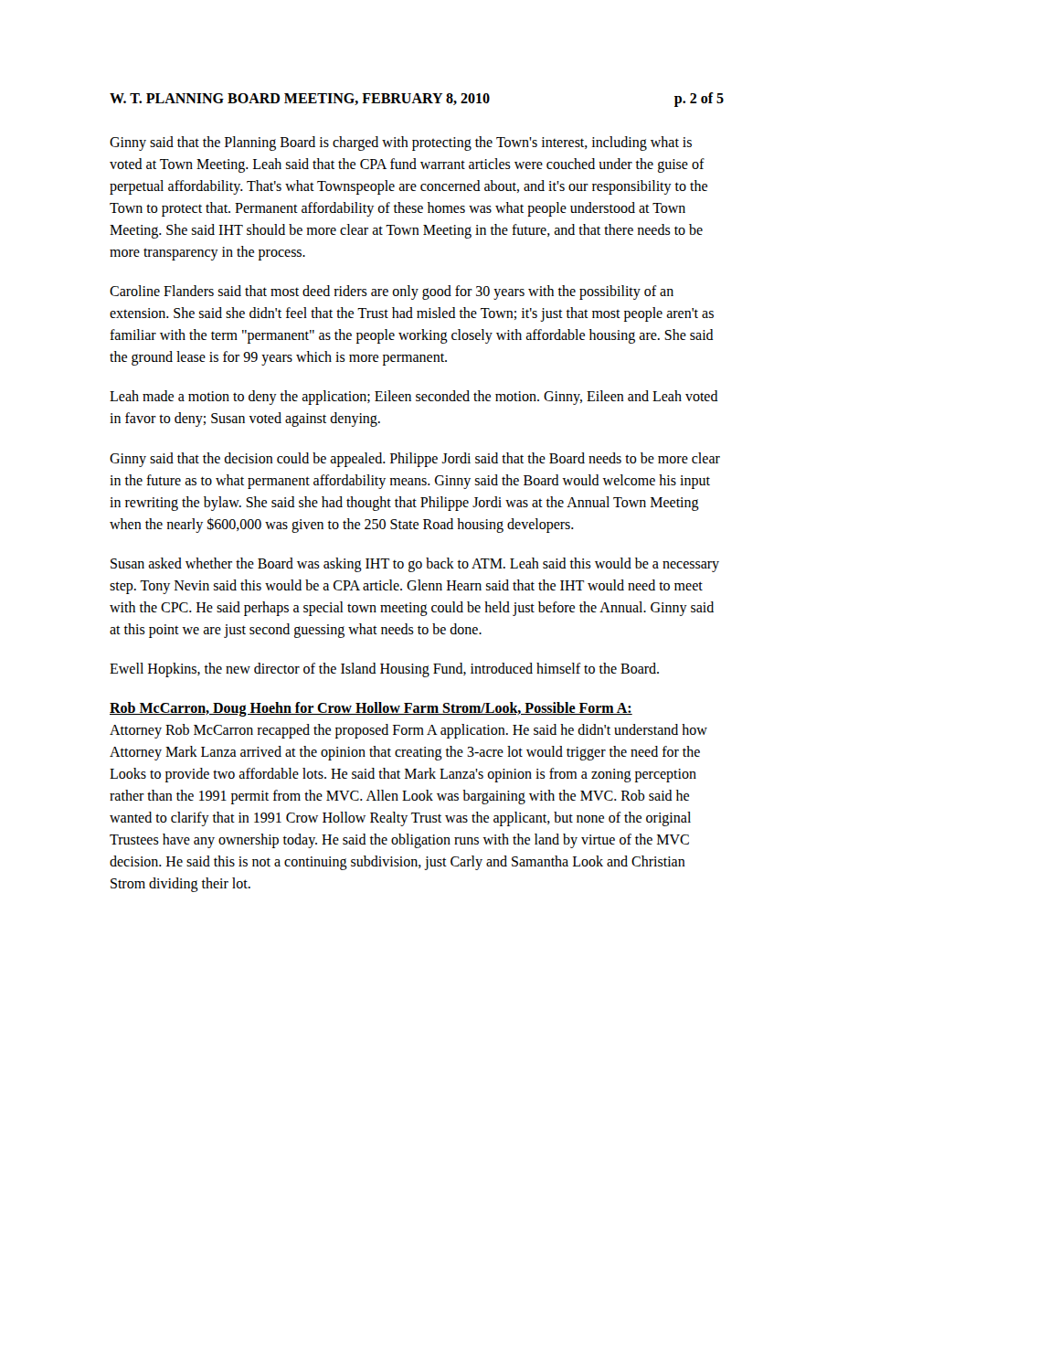W. T. PLANNING BOARD MEETING, FEBRUARY 8, 2010 p. 2 of 5
Ginny said that the Planning Board is charged with protecting the Town's interest, including what is voted at Town Meeting. Leah said that the CPA fund warrant articles were couched under the guise of perpetual affordability. That's what Townspeople are concerned about, and it's our responsibility to the Town to protect that. Permanent affordability of these homes was what people understood at Town Meeting. She said IHT should be more clear at Town Meeting in the future, and that there needs to be more transparency in the process.
Caroline Flanders said that most deed riders are only good for 30 years with the possibility of an extension. She said she didn't feel that the Trust had misled the Town; it's just that most people aren't as familiar with the term "permanent" as the people working closely with affordable housing are. She said the ground lease is for 99 years which is more permanent.
Leah made a motion to deny the application; Eileen seconded the motion. Ginny, Eileen and Leah voted in favor to deny; Susan voted against denying.
Ginny said that the decision could be appealed. Philippe Jordi said that the Board needs to be more clear in the future as to what permanent affordability means. Ginny said the Board would welcome his input in rewriting the bylaw. She said she had thought that Philippe Jordi was at the Annual Town Meeting when the nearly $600,000 was given to the 250 State Road housing developers.
Susan asked whether the Board was asking IHT to go back to ATM. Leah said this would be a necessary step. Tony Nevin said this would be a CPA article. Glenn Hearn said that the IHT would need to meet with the CPC. He said perhaps a special town meeting could be held just before the Annual. Ginny said at this point we are just second guessing what needs to be done.
Ewell Hopkins, the new director of the Island Housing Fund, introduced himself to the Board.
Rob McCarron, Doug Hoehn for Crow Hollow Farm Strom/Look, Possible Form A:
Attorney Rob McCarron recapped the proposed Form A application. He said he didn't understand how Attorney Mark Lanza arrived at the opinion that creating the 3-acre lot would trigger the need for the Looks to provide two affordable lots. He said that Mark Lanza's opinion is from a zoning perception rather than the 1991 permit from the MVC. Allen Look was bargaining with the MVC. Rob said he wanted to clarify that in 1991 Crow Hollow Realty Trust was the applicant, but none of the original Trustees have any ownership today. He said the obligation runs with the land by virtue of the MVC decision. He said this is not a continuing subdivision, just Carly and Samantha Look and Christian Strom dividing their lot.